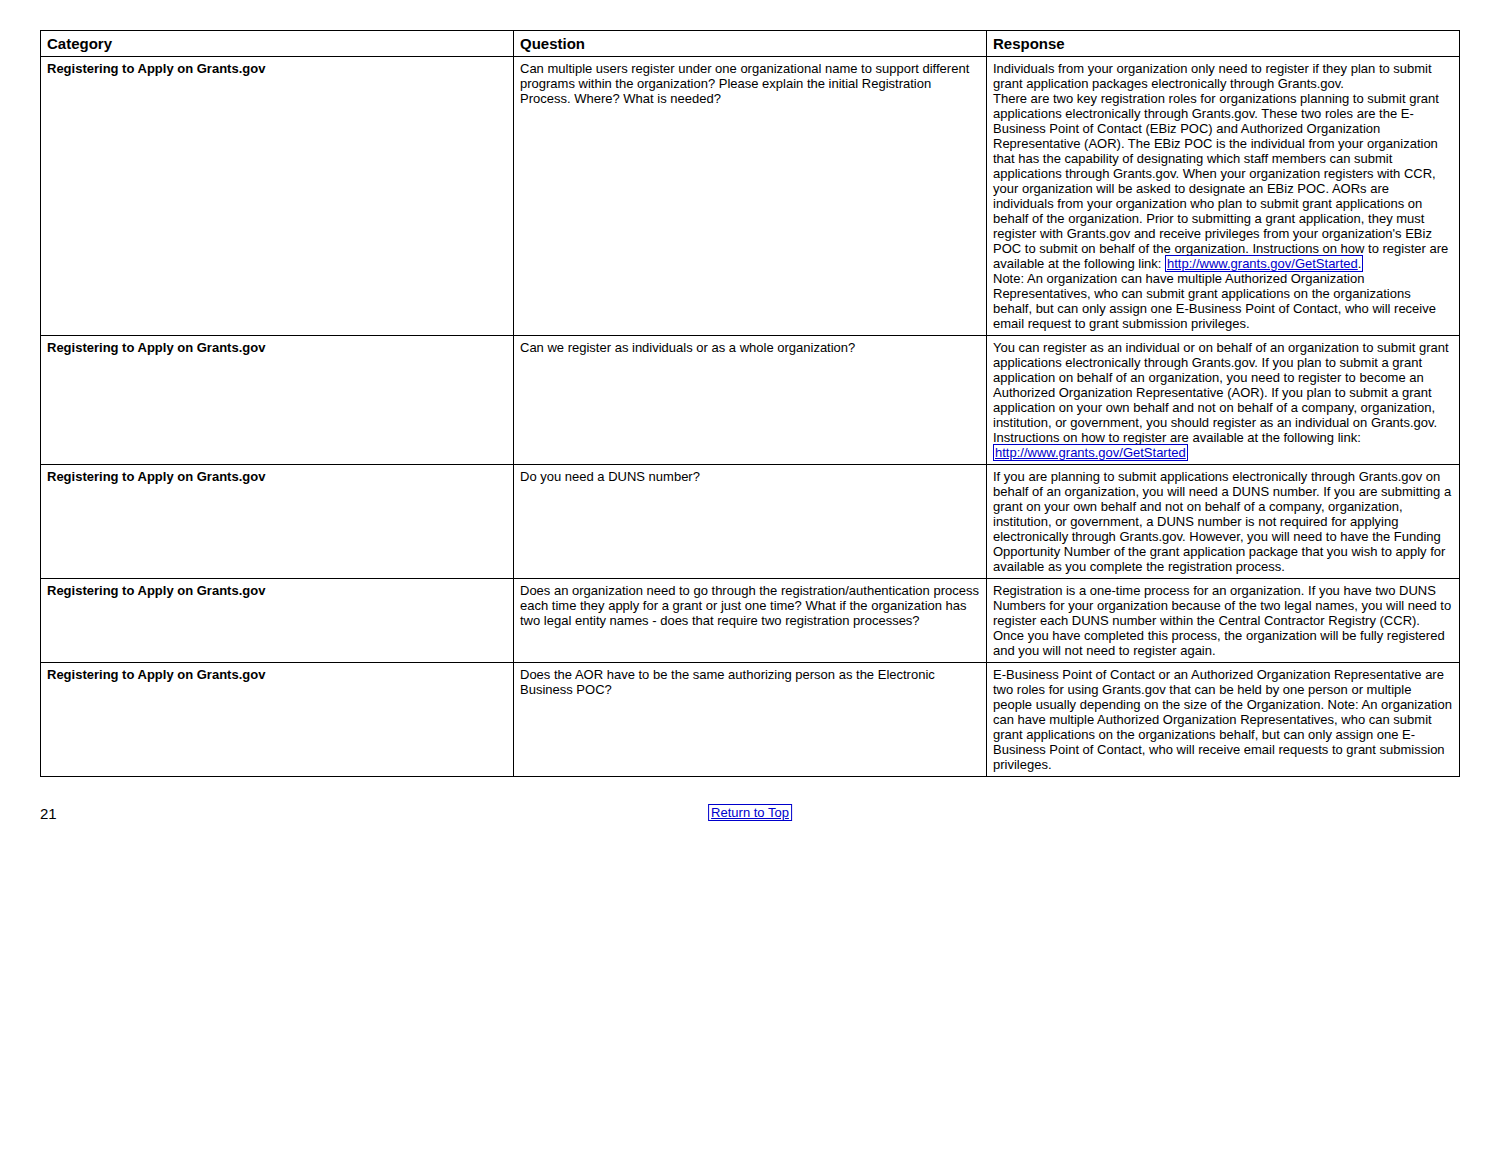| Category | Question | Response |
| --- | --- | --- |
| Registering to Apply on Grants.gov | Can multiple users register under one organizational name to support different programs within the organization? Please explain the initial Registration Process. Where? What is needed? | Individuals from your organization only need to register if they plan to submit grant application packages electronically through Grants.gov. There are two key registration roles for organizations planning to submit grant applications electronically through Grants.gov. These two roles are the E-Business Point of Contact (EBiz POC) and Authorized Organization Representative (AOR). The EBiz POC is the individual from your organization that has the capability of designating which staff members can submit applications through Grants.gov. When your organization registers with CCR, your organization will be asked to designate an EBiz POC. AORs are individuals from your organization who plan to submit grant applications on behalf of the organization. Prior to submitting a grant application, they must register with Grants.gov and receive privileges from your organization's EBiz POC to submit on behalf of the organization. Instructions on how to register are available at the following link: http://www.grants.gov/GetStarted . Note: An organization can have multiple Authorized Organization Representatives, who can submit grant applications on the organizations behalf, but can only assign one E-Business Point of Contact, who will receive email request to grant submission privileges. |
| Registering to Apply on Grants.gov | Can we register as individuals or as a whole organization? | You can register as an individual or on behalf of an organization to submit grant applications electronically through Grants.gov. If you plan to submit a grant application on behalf of an organization, you need to register to become an Authorized Organization Representative (AOR). If you plan to submit a grant application on your own behalf and not on behalf of a company, organization, institution, or government, you should register as an individual on Grants.gov. Instructions on how to register are available at the following link: http://www.grants.gov/GetStarted |
| Registering to Apply on Grants.gov | Do you need a DUNS number? | If you are planning to submit applications electronically through Grants.gov on behalf of an organization, you will need a DUNS number. If you are submitting a grant on your own behalf and not on behalf of a company, organization, institution, or government, a DUNS number is not required for applying electronically through Grants.gov. However, you will need to have the Funding Opportunity Number of the grant application package that you wish to apply for available as you complete the registration process. |
| Registering to Apply on Grants.gov | Does an organization need to go through the registration/authentication process each time they apply for a grant or just one time? What if the organization has two legal entity names - does that require two registration processes? | Registration is a one-time process for an organization. If you have two DUNS Numbers for your organization because of the two legal names, you will need to register each DUNS number within the Central Contractor Registry (CCR). Once you have completed this process, the organization will be fully registered and you will not need to register again. |
| Registering to Apply on Grants.gov | Does the AOR have to be the same authorizing person as the Electronic Business POC? | E-Business Point of Contact or an Authorized Organization Representative are two roles for using Grants.gov that can be held by one person or multiple people usually depending on the size of the Organization. Note: An organization can have multiple Authorized Organization Representatives, who can submit grant applications on the organizations behalf, but can only assign one E-Business Point of Contact, who will receive email requests to grant submission privileges. |
21 Return to Top